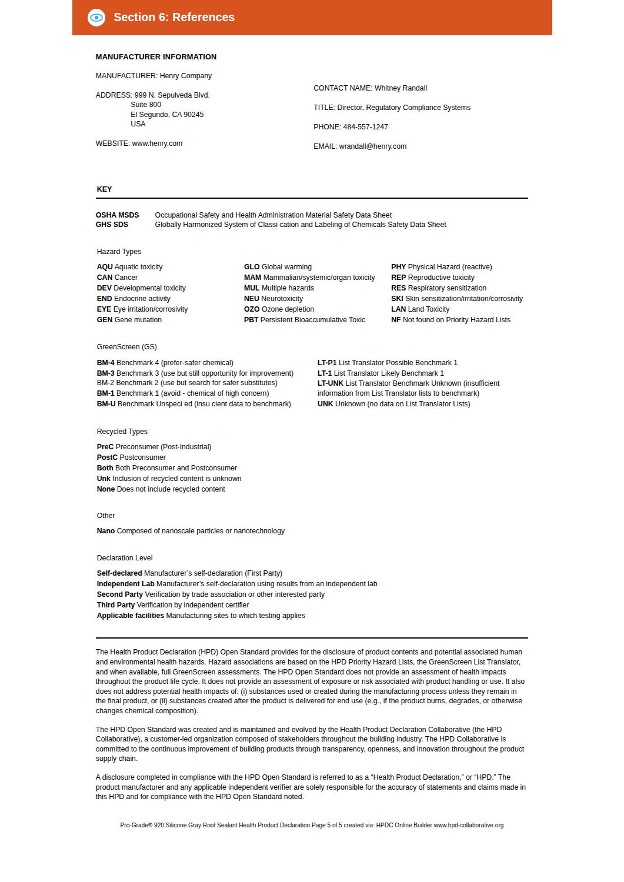Section 6: References
MANUFACTURER INFORMATION
MANUFACTURER: Henry Company
ADDRESS: 999 N. Sepulveda Blvd.
Suite 800
El Segundo, CA 90245
USA
WEBSITE: www.henry.com
CONTACT NAME: Whitney Randall
TITLE: Director, Regulatory Compliance Systems
PHONE: 484-557-1247
EMAIL: wrandall@henry.com
KEY
OSHA MSDS
Occupational Safety and Health Administration Material Safety Data Sheet
GHS SDS
Globally Harmonized System of Classi cation and Labeling of Chemicals Safety Data Sheet
Hazard Types
AQU Aquatic toxicity
CAN Cancer
DEV Developmental toxicity
END Endocrine activity
EYE Eye irritation/corrosivity
GEN Gene mutation
GLO Global warming
MAM Mammalian/systemic/organ toxicity
MUL Multiple hazards
NEU Neurotoxicity
OZO Ozone depletion
PBT Persistent Bioaccumulative Toxic
PHY Physical Hazard (reactive)
REP Reproductive toxicity
RES Respiratory sensitization
SKI Skin sensitization/irritation/corrosivity
LAN Land Toxicity
NF Not found on Priority Hazard Lists
GreenScreen (GS)
BM-4 Benchmark 4 (prefer-safer chemical)
BM-3 Benchmark 3 (use but still opportunity for improvement) BM-2 Benchmark 2 (use but search for safer substitutes)
BM-1 Benchmark 1 (avoid - chemical of high concern)
BM-U Benchmark Unspeci ed (insu cient data to benchmark)
LT-P1 List Translator Possible Benchmark 1
LT-1 List Translator Likely Benchmark 1
LT-UNK List Translator Benchmark Unknown (insufficient information from List Translator lists to benchmark)
UNK Unknown (no data on List Translator Lists)
Recycled Types
PreC Preconsumer (Post-Industrial)
PostC Postconsumer
Both Both Preconsumer and Postconsumer
Unk Inclusion of recycled content is unknown
None Does not include recycled content
Other
Nano Composed of nanoscale particles or nanotechnology
Declaration Level
Self-declared Manufacturer’s self-declaration (First Party)
Independent Lab Manufacturer’s self-declaration using results from an independent lab
Second Party Verification by trade association or other interested party
Third Party Verification by independent certifier
Applicable facilities Manufacturing sites to which testing applies
The Health Product Declaration (HPD) Open Standard provides for the disclosure of product contents and potential associated human and environmental health hazards. Hazard associations are based on the HPD Priority Hazard Lists, the GreenScreen List Translator, and when available, full GreenScreen assessments. The HPD Open Standard does not provide an assessment of health impacts throughout the product life cycle. It does not provide an assessment of exposure or risk associated with product handling or use. It also does not address potential health impacts of: (i) substances used or created during the manufacturing process unless they remain in the final product, or (ii) substances created after the product is delivered for end use (e.g., if the product burns, degrades, or otherwise changes chemical composition).
The HPD Open Standard was created and is maintained and evolved by the Health Product Declaration Collaborative (the HPD Collaborative), a customer-led organization composed of stakeholders throughout the building industry. The HPD Collaborative is committed to the continuous improvement of building products through transparency, openness, and innovation throughout the product supply chain.
A disclosure completed in compliance with the HPD Open Standard is referred to as a “Health Product Declaration,” or “HPD.” The product manufacturer and any applicable independent verifier are solely responsible for the accuracy of statements and claims made in this HPD and for compliance with the HPD Open Standard noted.
Pro-Grade® 920 Silicone Gray Roof Sealant Health Product Declaration Page 5 of 5 created via: HPDC Online Builder www.hpd-collaborative.org